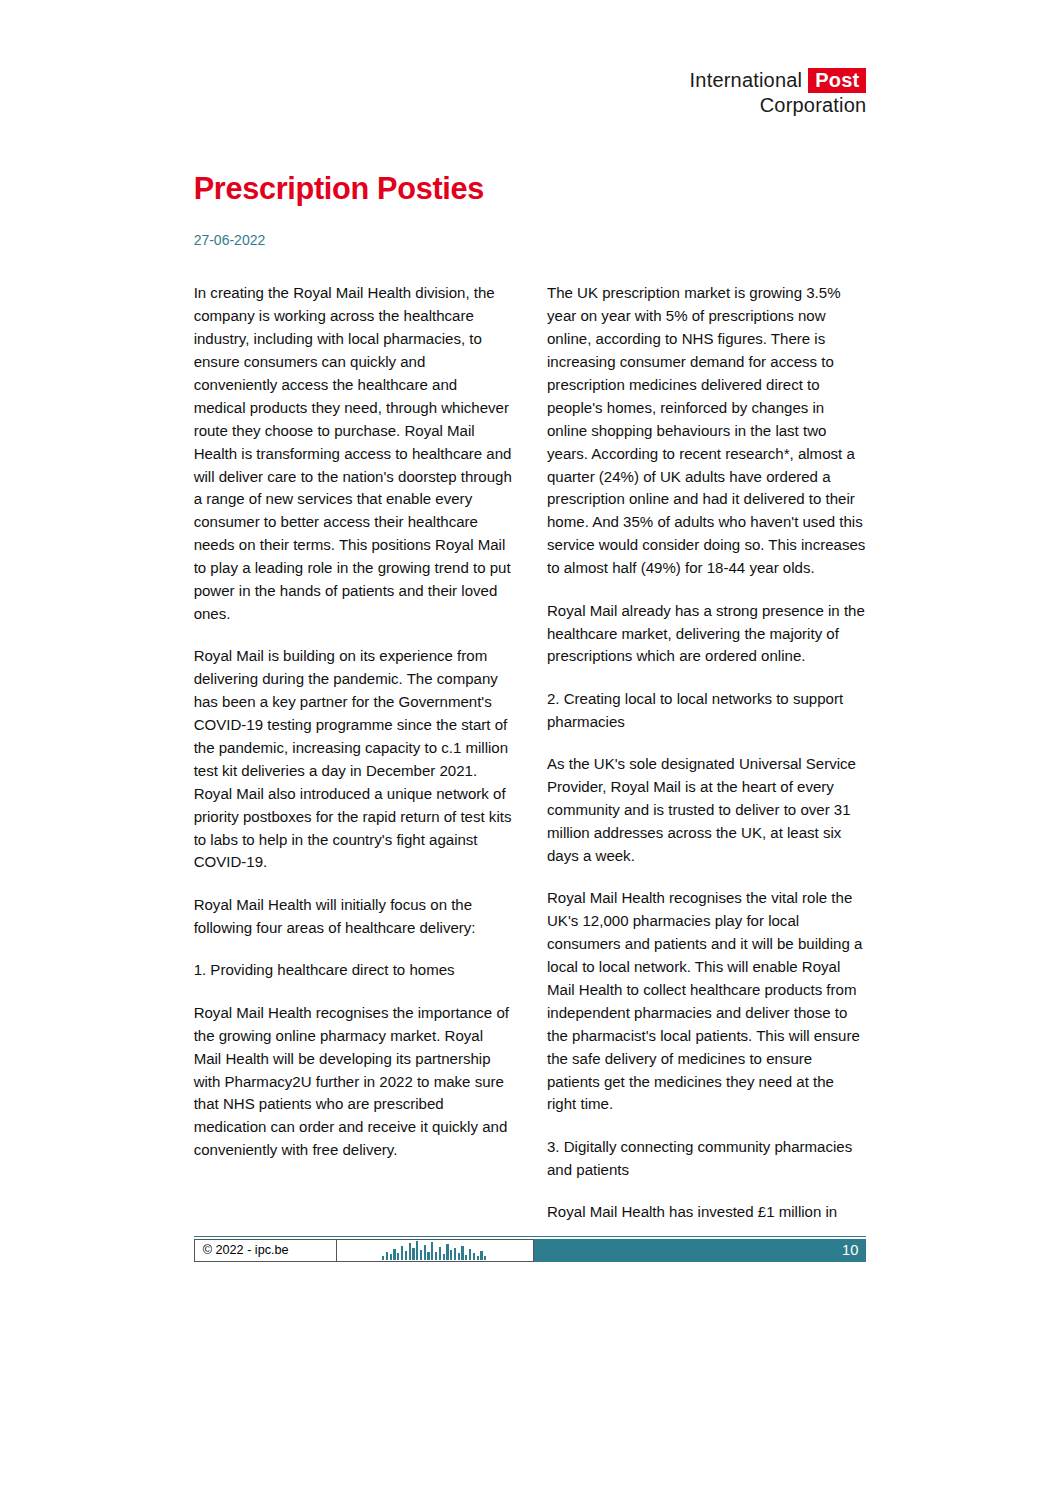International Post
Corporation
Prescription Posties
27-06-2022
In creating the Royal Mail Health division, the company is working across the healthcare industry, including with local pharmacies, to ensure consumers can quickly and conveniently access the healthcare and medical products they need, through whichever route they choose to purchase. Royal Mail Health is transforming access to healthcare and will deliver care to the nation's doorstep through a range of new services that enable every consumer to better access their healthcare needs on their terms. This positions Royal Mail to play a leading role in the growing trend to put power in the hands of patients and their loved ones.
Royal Mail is building on its experience from delivering during the pandemic. The company has been a key partner for the Government's COVID-19 testing programme since the start of the pandemic, increasing capacity to c.1 million test kit deliveries a day in December 2021. Royal Mail also introduced a unique network of priority postboxes for the rapid return of test kits to labs to help in the country's fight against COVID-19.
Royal Mail Health will initially focus on the following four areas of healthcare delivery:
1. Providing healthcare direct to homes
Royal Mail Health recognises the importance of the growing online pharmacy market. Royal Mail Health will be developing its partnership with Pharmacy2U further in 2022 to make sure that NHS patients who are prescribed medication can order and receive it quickly and conveniently with free delivery.
The UK prescription market is growing 3.5% year on year with 5% of prescriptions now online, according to NHS figures. There is increasing consumer demand for access to prescription medicines delivered direct to people's homes, reinforced by changes in online shopping behaviours in the last two years. According to recent research*, almost a quarter (24%) of UK adults have ordered a prescription online and had it delivered to their home. And 35% of adults who haven't used this service would consider doing so. This increases to almost half (49%) for 18-44 year olds.
Royal Mail already has a strong presence in the healthcare market, delivering the majority of prescriptions which are ordered online.
2. Creating local to local networks to support pharmacies
As the UK's sole designated Universal Service Provider, Royal Mail is at the heart of every community and is trusted to deliver to over 31 million addresses across the UK, at least six days a week.
Royal Mail Health recognises the vital role the UK's 12,000 pharmacies play for local consumers and patients and it will be building a local to local network. This will enable Royal Mail Health to collect healthcare products from independent pharmacies and deliver those to the pharmacist's local patients. This will ensure the safe delivery of medicines to ensure patients get the medicines they need at the right time.
3. Digitally connecting community pharmacies and patients
Royal Mail Health has invested £1 million in
© 2022 - ipc.be
10